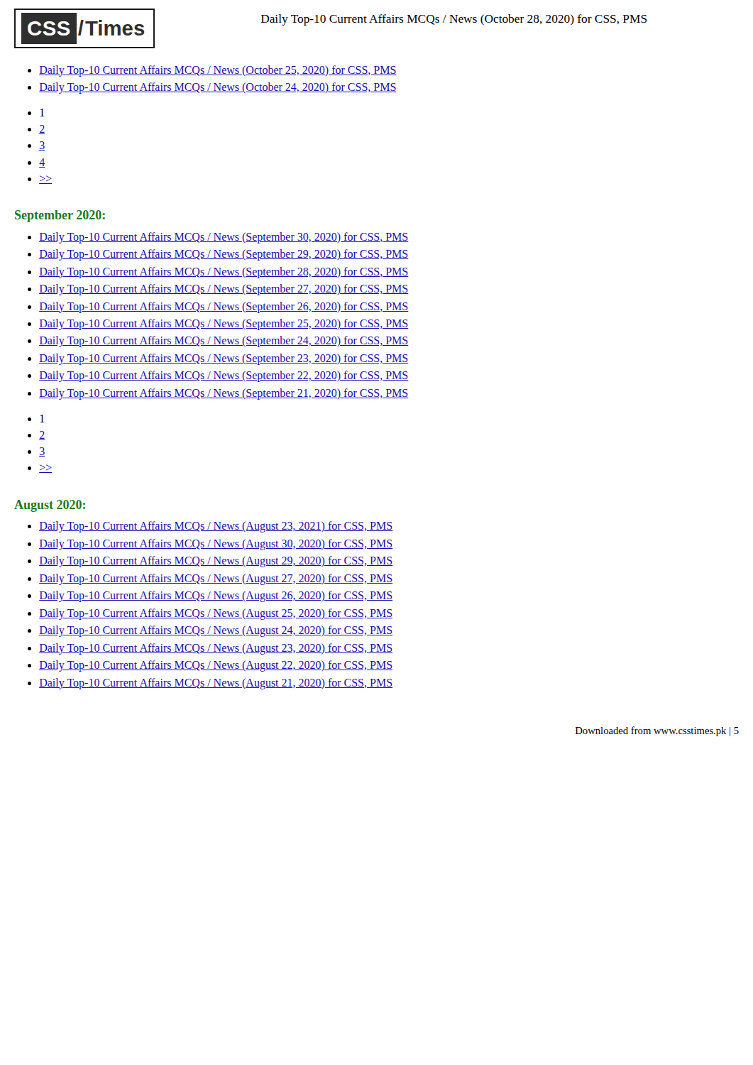CSS/Times
Daily Top-10 Current Affairs MCQs / News (October 28, 2020) for CSS, PMS
Daily Top-10 Current Affairs MCQs / News (October 25, 2020) for CSS, PMS
Daily Top-10 Current Affairs MCQs / News (October 24, 2020) for CSS, PMS
1
2
3
4
>>
September 2020:
Daily Top-10 Current Affairs MCQs / News (September 30, 2020) for CSS, PMS
Daily Top-10 Current Affairs MCQs / News (September 29, 2020) for CSS, PMS
Daily Top-10 Current Affairs MCQs / News (September 28, 2020) for CSS, PMS
Daily Top-10 Current Affairs MCQs / News (September 27, 2020) for CSS, PMS
Daily Top-10 Current Affairs MCQs / News (September 26, 2020) for CSS, PMS
Daily Top-10 Current Affairs MCQs / News (September 25, 2020) for CSS, PMS
Daily Top-10 Current Affairs MCQs / News (September 24, 2020) for CSS, PMS
Daily Top-10 Current Affairs MCQs / News (September 23, 2020) for CSS, PMS
Daily Top-10 Current Affairs MCQs / News (September 22, 2020) for CSS, PMS
Daily Top-10 Current Affairs MCQs / News (September 21, 2020) for CSS, PMS
1
2
3
>>
August 2020:
Daily Top-10 Current Affairs MCQs / News (August 23, 2021) for CSS, PMS
Daily Top-10 Current Affairs MCQs / News (August 30, 2020) for CSS, PMS
Daily Top-10 Current Affairs MCQs / News (August 29, 2020) for CSS, PMS
Daily Top-10 Current Affairs MCQs / News (August 27, 2020) for CSS, PMS
Daily Top-10 Current Affairs MCQs / News (August 26, 2020) for CSS, PMS
Daily Top-10 Current Affairs MCQs / News (August 25, 2020) for CSS, PMS
Daily Top-10 Current Affairs MCQs / News (August 24, 2020) for CSS, PMS
Daily Top-10 Current Affairs MCQs / News (August 23, 2020) for CSS, PMS
Daily Top-10 Current Affairs MCQs / News (August 22, 2020) for CSS, PMS
Daily Top-10 Current Affairs MCQs / News (August 21, 2020) for CSS, PMS
Downloaded from www.csstimes.pk | 5